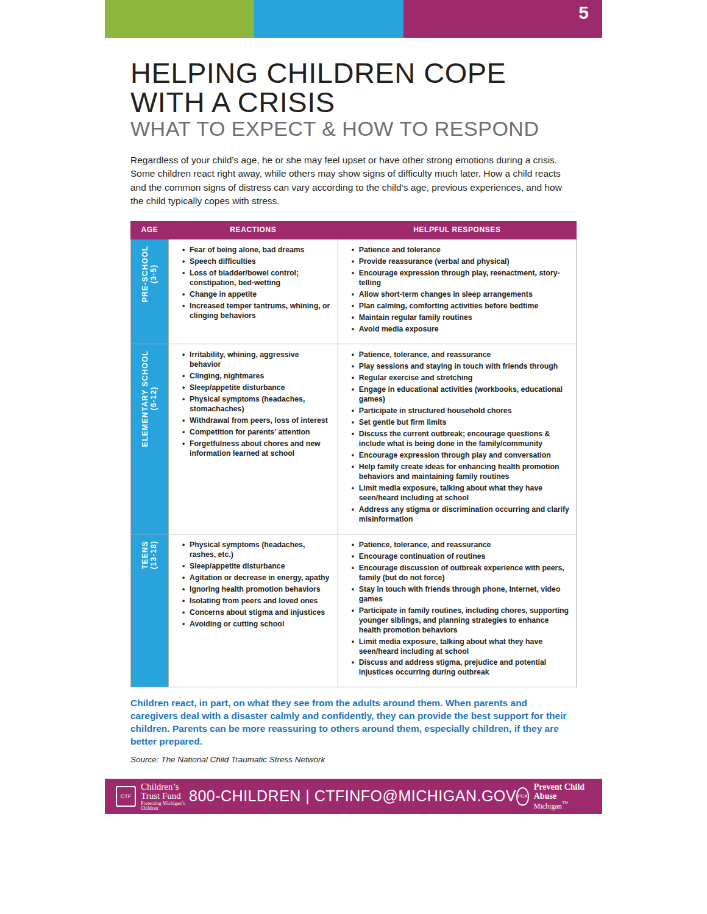5
Helping Children Cope With a Crisis
What to Expect & How to Respond
Regardless of your child’s age, he or she may feel upset or have other strong emotions during a crisis. Some children react right away, while others may show signs of difficulty much later. How a child reacts and the common signs of distress can vary according to the child’s age, previous experiences, and how the child typically copes with stress.
| Age | Reactions | Helpful Responses |
| --- | --- | --- |
| PRE-SCHOOL (3-5) | Fear of being alone, bad dreams Speech difficulties Loss of bladder/bowel control; constipation, bed-wetting Change in appetite Increased temper tantrums, whining, or clinging behaviors | Patience and tolerance Provide reassurance (verbal and physical) Encourage expression through play, reenactment, story-telling Allow short-term changes in sleep arrangements Plan calming, comforting activities before bedtime Maintain regular family routines Avoid media exposure |
| ELEMENTARY SCHOOL (6-12) | Irritability, whining, aggressive behavior Clinging, nightmares Sleep/appetite disturbance Physical symptoms (headaches, stomachaches) Withdrawal from peers, loss of interest Competition for parents’ attention Forgetfulness about chores and new information learned at school | Patience, tolerance, and reassurance Play sessions and staying in touch with friends through Regular exercise and stretching Engage in educational activities (workbooks, educational games) Participate in structured household chores Set gentle but firm limits Discuss the current outbreak; encourage questions & include what is being done in the family/community Encourage expression through play and conversation Help family create ideas for enhancing health promotion behaviors and maintaining family routines Limit media exposure, talking about what they have seen/heard including at school Address any stigma or discrimination occurring and clarify misinformation |
| TEENS (13-18) | Physical symptoms (headaches, rashes, etc.) Sleep/appetite disturbance Agitation or decrease in energy, apathy Ignoring health promotion behaviors Isolating from peers and loved ones Concerns about stigma and injustices Avoiding or cutting school | Patience, tolerance, and reassurance Encourage continuation of routines Encourage discussion of outbreak experience with peers, family (but do not force) Stay in touch with friends through phone, Internet, video games Participate in family routines, including chores, supporting younger siblings, and planning strategies to enhance health promotion behaviors Limit media exposure, talking about what they have seen/heard including at school Discuss and address stigma, prejudice and potential injustices occurring during outbreak |
Children react, in part, on what they see from the adults around them. When parents and caregivers deal with a disaster calmly and confidently, they can provide the best support for their children. Parents can be more reassuring to others around them, especially children, if they are better prepared.
Source: The National Child Traumatic Stress Network
CTF
Children’s
Trust Fund
Protecting Michigan’s Children
800-CHILDREN | CTFINFO@MICHIGAN.GOV
PCA
Prevent Child Abuse
Michigan™